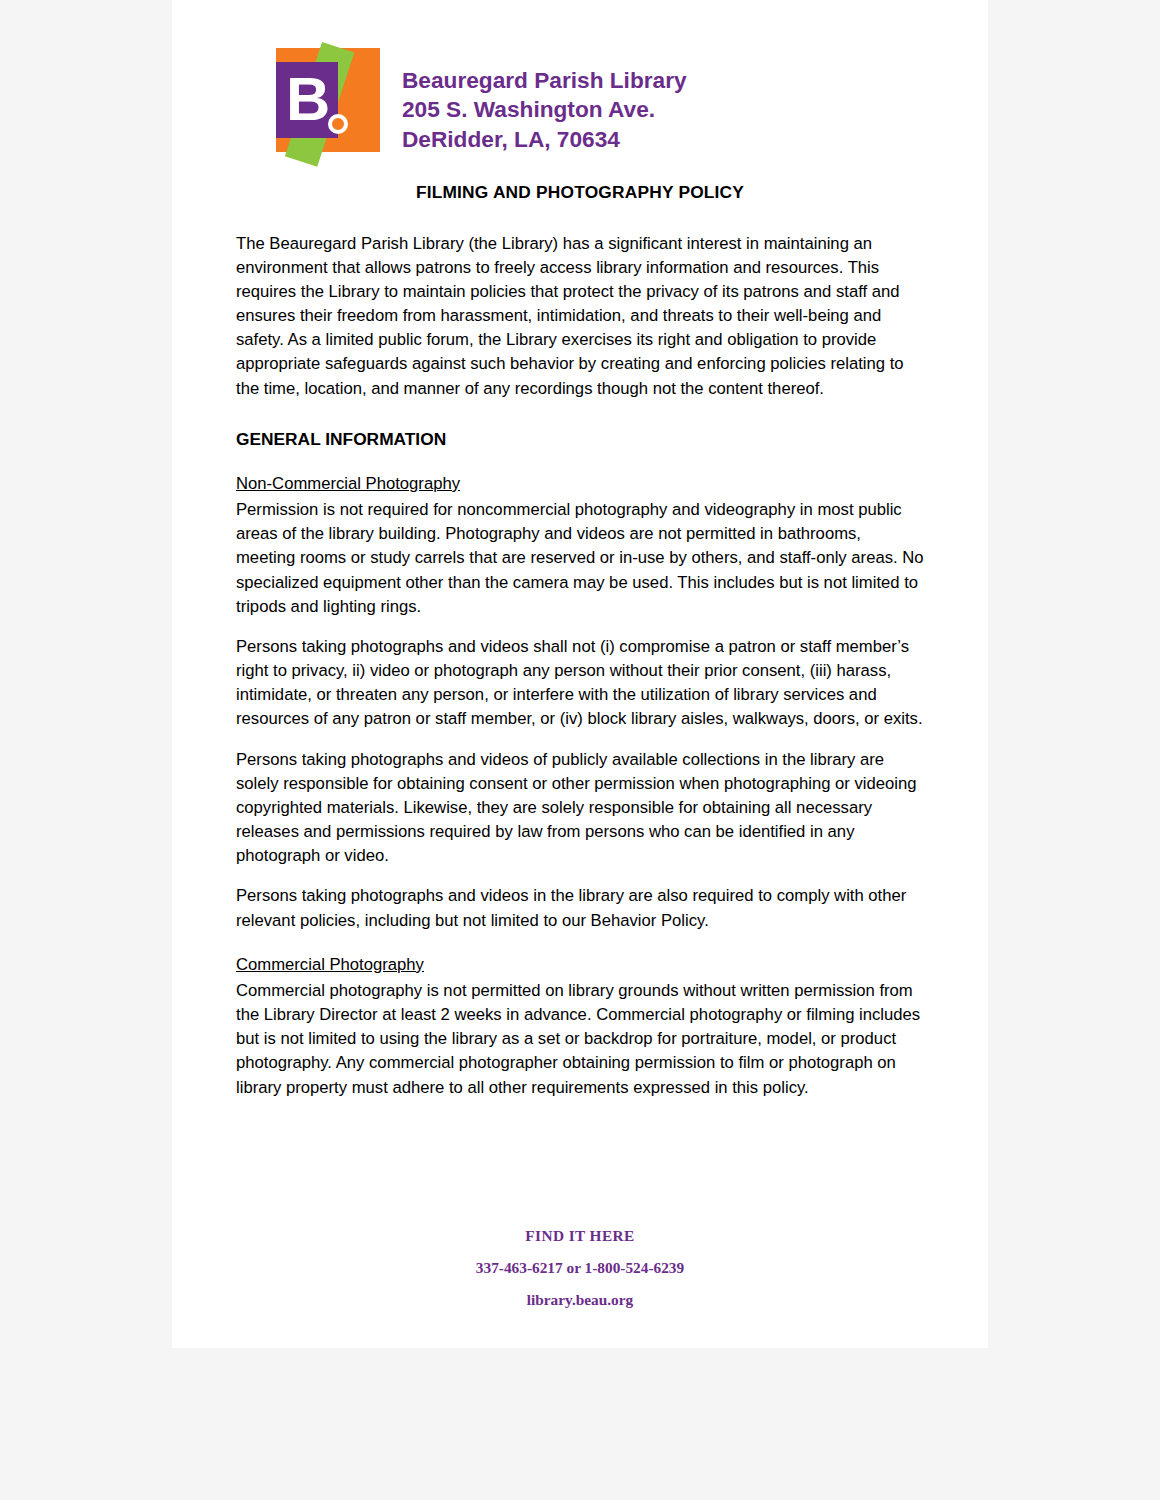B
Beauregard Parish Library
205 S. Washington Ave.
DeRidder, LA, 70634
FILMING AND PHOTOGRAPHY POLICY
The Beauregard Parish Library (the Library) has a significant interest in maintaining an environment that allows patrons to freely access library information and resources. This requires the Library to maintain policies that protect the privacy of its patrons and staff and ensures their freedom from harassment, intimidation, and threats to their well-being and safety. As a limited public forum, the Library exercises its right and obligation to provide appropriate safeguards against such behavior by creating and enforcing policies relating to the time, location, and manner of any recordings though not the content thereof.
GENERAL INFORMATION
Non-Commercial Photography
Permission is not required for noncommercial photography and videography in most public areas of the library building. Photography and videos are not permitted in bathrooms, meeting rooms or study carrels that are reserved or in-use by others, and staff-only areas. No specialized equipment other than the camera may be used. This includes but is not limited to tripods and lighting rings.
Persons taking photographs and videos shall not (i) compromise a patron or staff member’s right to privacy, ii) video or photograph any person without their prior consent, (iii) harass, intimidate, or threaten any person, or interfere with the utilization of library services and resources of any patron or staff member, or (iv) block library aisles, walkways, doors, or exits.
Persons taking photographs and videos of publicly available collections in the library are solely responsible for obtaining consent or other permission when photographing or videoing copyrighted materials. Likewise, they are solely responsible for obtaining all necessary releases and permissions required by law from persons who can be identified in any photograph or video.
Persons taking photographs and videos in the library are also required to comply with other relevant policies, including but not limited to our Behavior Policy.
Commercial Photography
Commercial photography is not permitted on library grounds without written permission from the Library Director at least 2 weeks in advance. Commercial photography or filming includes but is not limited to using the library as a set or backdrop for portraiture, model, or product photography. Any commercial photographer obtaining permission to film or photograph on library property must adhere to all other requirements expressed in this policy.
FIND IT HERE
337-463-6217 or 1-800-524-6239
library.beau.org